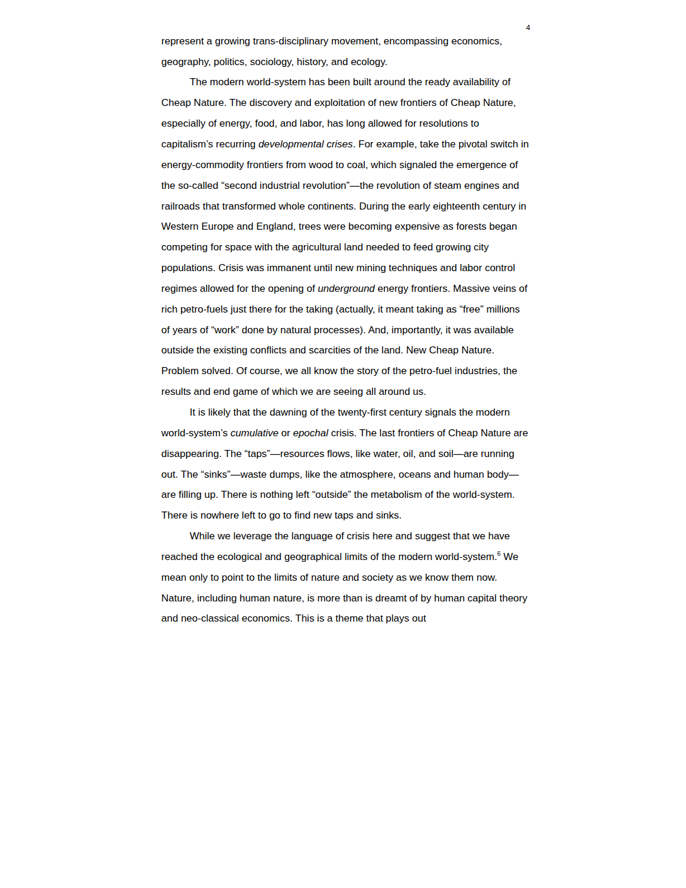4
represent a growing trans-disciplinary movement, encompassing economics, geography, politics, sociology, history, and ecology.
The modern world-system has been built around the ready availability of Cheap Nature. The discovery and exploitation of new frontiers of Cheap Nature, especially of energy, food, and labor, has long allowed for resolutions to capitalism’s recurring developmental crises. For example, take the pivotal switch in energy-commodity frontiers from wood to coal, which signaled the emergence of the so-called “second industrial revolution”—the revolution of steam engines and railroads that transformed whole continents. During the early eighteenth century in Western Europe and England, trees were becoming expensive as forests began competing for space with the agricultural land needed to feed growing city populations. Crisis was immanent until new mining techniques and labor control regimes allowed for the opening of underground energy frontiers. Massive veins of rich petro-fuels just there for the taking (actually, it meant taking as “free” millions of years of “work” done by natural processes). And, importantly, it was available outside the existing conflicts and scarcities of the land. New Cheap Nature. Problem solved. Of course, we all know the story of the petro-fuel industries, the results and end game of which we are seeing all around us.
It is likely that the dawning of the twenty-first century signals the modern world-system’s cumulative or epochal crisis. The last frontiers of Cheap Nature are disappearing. The “taps”—resources flows, like water, oil, and soil—are running out. The “sinks”—waste dumps, like the atmosphere, oceans and human body—are filling up. There is nothing left “outside” the metabolism of the world-system. There is nowhere left to go to find new taps and sinks.
While we leverage the language of crisis here and suggest that we have reached the ecological and geographical limits of the modern world-system.6 We mean only to point to the limits of nature and society as we know them now. Nature, including human nature, is more than is dreamt of by human capital theory and neo-classical economics. This is a theme that plays out